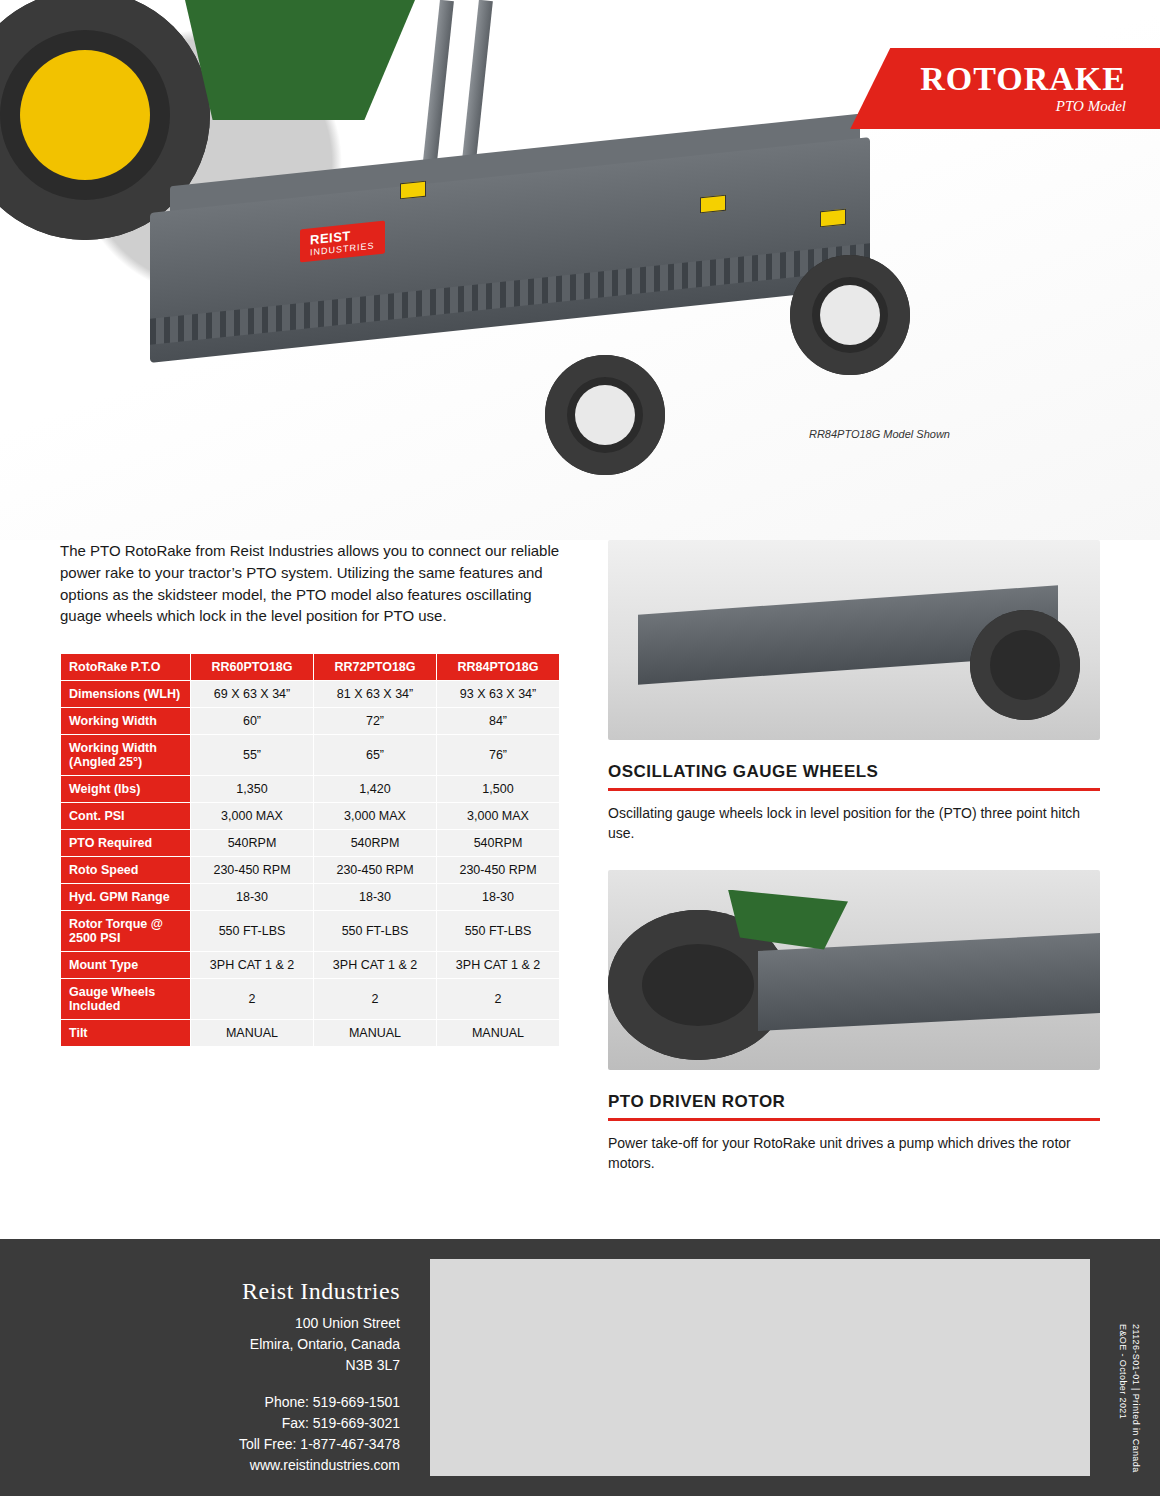REISTINDUSTRIES
ROTORAKE
PTO Model
RR84PTO18G Model Shown
The PTO RotoRake from Reist Industries allows you to connect our reliable power rake to your tractor’s PTO system. Utilizing the same features and options as the skidsteer model, the PTO model also features oscillating guage wheels which lock in the level position for PTO use.
| RotoRake P.T.O | RR60PTO18G | RR72PTO18G | RR84PTO18G |
| --- | --- | --- | --- |
| Dimensions (WLH) | 69 X 63 X 34” | 81 X 63 X 34” | 93 X 63 X 34” |
| Working Width | 60” | 72” | 84” |
| Working Width (Angled 25°) | 55” | 65” | 76” |
| Weight (lbs) | 1,350 | 1,420 | 1,500 |
| Cont. PSI | 3,000 MAX | 3,000 MAX | 3,000 MAX |
| PTO Required | 540RPM | 540RPM | 540RPM |
| Roto Speed | 230-450 RPM | 230-450 RPM | 230-450 RPM |
| Hyd. GPM Range | 18-30 | 18-30 | 18-30 |
| Rotor Torque @ 2500 PSI | 550 FT-LBS | 550 FT-LBS | 550 FT-LBS |
| Mount Type | 3PH CAT 1 & 2 | 3PH CAT 1 & 2 | 3PH CAT 1 & 2 |
| Gauge Wheels Included | 2 | 2 | 2 |
| Tilt | MANUAL | MANUAL | MANUAL |
Oscillating Gauge Wheels
Oscillating gauge wheels lock in level position for the (PTO) three point hitch use.
PTO Driven Rotor
Power take-off for your RotoRake unit drives a pump which drives the rotor motors.
Reist Industries
100 Union Street
Elmira, Ontario, Canada
N3B 3L7
Phone: 519-669-1501
Fax: 519-669-3021
Toll Free: 1-877-467-3478
www.reistindustries.com
21126-S01-01 | Printed in Canada
E&OE - October 2021